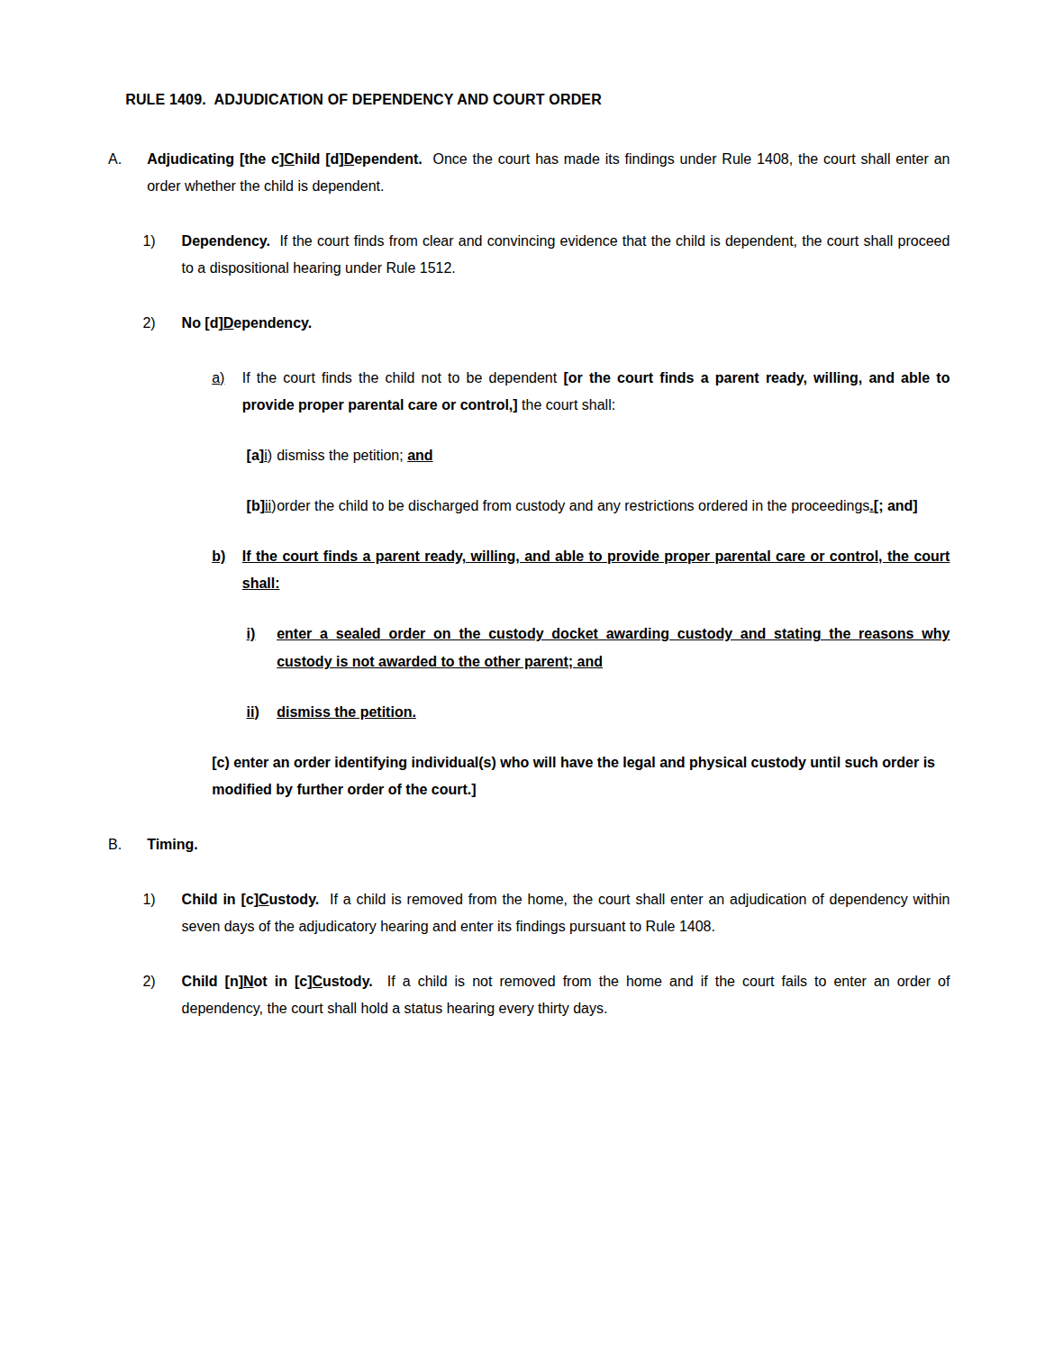RULE 1409. ADJUDICATION OF DEPENDENCY AND COURT ORDER
A. Adjudicating [the c]Child [d]Dependent. Once the court has made its findings under Rule 1408, the court shall enter an order whether the child is dependent.
1) Dependency. If the court finds from clear and convincing evidence that the child is dependent, the court shall proceed to a dispositional hearing under Rule 1512.
2) No [d]Dependency.
a) If the court finds the child not to be dependent [or the court finds a parent ready, willing, and able to provide proper parental care or control,] the court shall:
[a] i) dismiss the petition; and
[b] ii) order the child to be discharged from custody and any restrictions ordered in the proceedings.[; and]
b) If the court finds a parent ready, willing, and able to provide proper parental care or control, the court shall:
i) enter a sealed order on the custody docket awarding custody and stating the reasons why custody is not awarded to the other parent; and
ii) dismiss the petition.
[c) enter an order identifying individual(s) who will have the legal and physical custody until such order is modified by further order of the court.]
B. Timing.
1) Child in [c]Custody. If a child is removed from the home, the court shall enter an adjudication of dependency within seven days of the adjudicatory hearing and enter its findings pursuant to Rule 1408.
2) Child [n]Not in [c]Custody. If a child is not removed from the home and if the court fails to enter an order of dependency, the court shall hold a status hearing every thirty days.